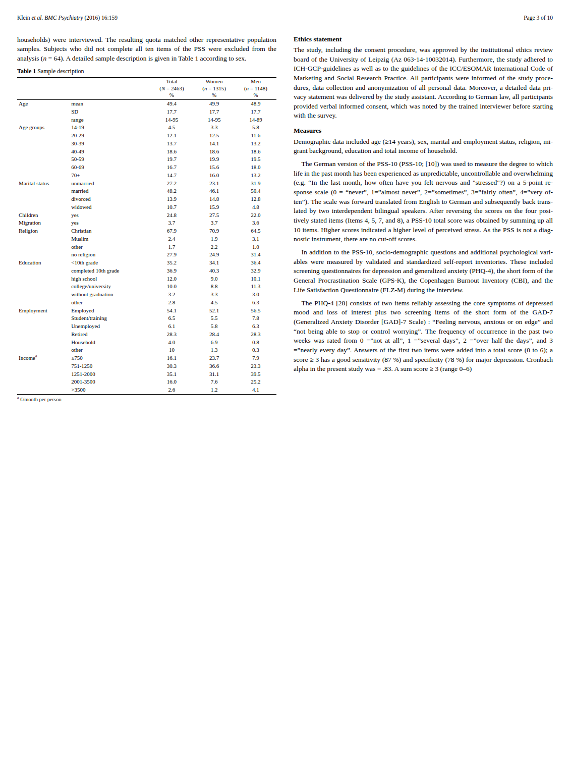Klein et al. BMC Psychiatry (2016) 16:159
Page 3 of 10
households) were interviewed. The resulting quota matched other representative population samples. Subjects who did not complete all ten items of the PSS were excluded from the analysis (n = 64). A detailed sample description is given in Table 1 according to sex.
Table 1 Sample description
| | | Total ( N = 2463) | Women ( n = 1315) | Men ( n = 1148) |
| --- | --- | --- | --- | --- |
| | | % | % | % |
| Age | mean | 49.4 | 49.9 | 48.9 |
| | SD | 17.7 | 17.7 | 17.7 |
| | range | 14-95 | 14-95 | 14-89 |
| Age groups | 14-19 | 4.5 | 3.3 | 5.8 |
| | 20-29 | 12.1 | 12.5 | 11.6 |
| | 30-39 | 13.7 | 14.1 | 13.2 |
| | 40-49 | 18.6 | 18.6 | 18.6 |
| | 50-59 | 19.7 | 19.9 | 19.5 |
| | 60-69 | 16.7 | 15.6 | 18.0 |
| | 70+ | 14.7 | 16.0 | 13.2 |
| Marital status | unmarried | 27.2 | 23.1 | 31.9 |
| | married | 48.2 | 46.1 | 50.4 |
| | divorced | 13.9 | 14.8 | 12.8 |
| | widowed | 10.7 | 15.9 | 4.8 |
| Children | yes | 24.8 | 27.5 | 22.0 |
| Migration | yes | 3.7 | 3.7 | 3.6 |
| Religion | Christian | 67.9 | 70.9 | 64.5 |
| | Muslim | 2.4 | 1.9 | 3.1 |
| | other | 1.7 | 2.2 | 1.0 |
| | no religion | 27.9 | 24.9 | 31.4 |
| Education | <10th grade | 35.2 | 34.1 | 36.4 |
| | completed 10th grade | 36.9 | 40.3 | 32.9 |
| | high school | 12.0 | 9.0 | 10.1 |
| | college/university | 10.0 | 8.8 | 11.3 |
| | without graduation | 3.2 | 3.3 | 3.0 |
| | other | 2.8 | 4.5 | 6.3 |
| Employment | Employed | 54.1 | 52.1 | 56.5 |
| | Student/training | 6.5 | 5.5 | 7.8 |
| | Unemployed | 6.1 | 5.8 | 6.3 |
| | Retired | 28.3 | 28.4 | 28.3 |
| | Household | 4.0 | 6.9 | 0.8 |
| | other | 10 | 1.3 | 0.3 |
| Income a | ≤750 | 16.1 | 23.7 | 7.9 |
| | 751-1250 | 30.3 | 36.6 | 23.3 |
| | 1251-2000 | 35.1 | 31.1 | 39.5 |
| | 2001-3500 | 16.0 | 7.6 | 25.2 |
| | >3500 | 2.6 | 1.2 | 4.1 |
a €/month per person
Ethics statement
The study, including the consent procedure, was approved by the institutional ethics review board of the University of Leipzig (Az 063-14-10032014). Furthermore, the study adhered to ICH-GCP-guidelines as well as to the guidelines of the ICC/ESOMAR International Code of Marketing and Social Research Practice. All participants were informed of the study procedures, data collection and anonymization of all personal data. Moreover, a detailed data privacy statement was delivered by the study assistant. According to German law, all participants provided verbal informed consent, which was noted by the trained interviewer before starting with the survey.
Measures
Demographic data included age (≥14 years), sex, marital and employment status, religion, migrant background, education and total income of household.
The German version of the PSS-10 (PSS-10; [10]) was used to measure the degree to which life in the past month has been experienced as unpredictable, uncontrollable and overwhelming (e.g. “In the last month, how often have you felt nervous and "stressed"?) on a 5-point response scale (0 = “never”, 1=”almost never”, 2=”sometimes”, 3=”fairly often”, 4=”very often”). The scale was forward translated from English to German and subsequently back translated by two interdependent bilingual speakers. After reversing the scores on the four positively stated items (Items 4, 5, 7, and 8), a PSS-10 total score was obtained by summing up all 10 items. Higher scores indicated a higher level of perceived stress. As the PSS is not a diagnostic instrument, there are no cut-off scores.
In addition to the PSS-10, socio-demographic questions and additional psychological variables were measured by validated and standardized self-report inventories. These included screening questionnaires for depression and generalized anxiety (PHQ-4), the short form of the General Procrastination Scale (GPS-K), the Copenhagen Burnout Inventory (CBI), and the Life Satisfaction Questionnaire (FLZ-M) during the interview.
The PHQ-4 [28] consists of two items reliably assessing the core symptoms of depressed mood and loss of interest plus two screening items of the short form of the GAD-7 (Generalized Anxiety Disorder [GAD]-7 Scale) : “Feeling nervous, anxious or on edge” and “not being able to stop or control worrying”. The frequency of occurrence in the past two weeks was rated from 0 =”not at all”, 1 =”several days”, 2 =”over half the days”, and 3 =”nearly every day”. Answers of the first two items were added into a total score (0 to 6); a score ≥ 3 has a good sensitivity (87 %) and specificity (78 %) for major depression. Cronbach alpha in the present study was = .83. A sum score ≥ 3 (range 0–6)